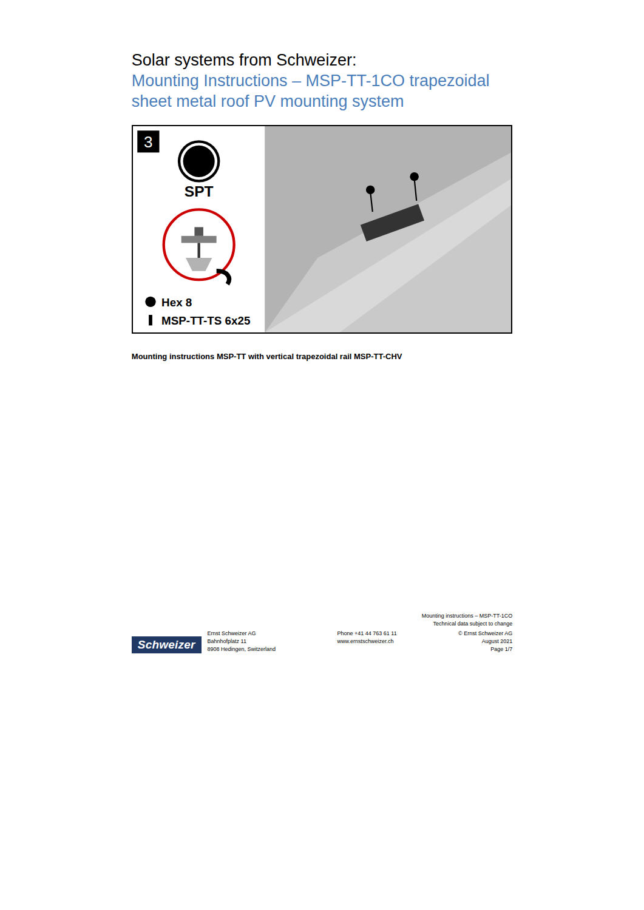Solar systems from Schweizer: Mounting Instructions – MSP-TT-1CO trapezoidal sheet metal roof PV mounting system
Mounting instructions MSP-TT with vertical trapezoidal rail MSP-TT-CHV
Mounting instructions – MSP-TT-1CO
Technical data subject to change
Schweizer
Ernst Schweizer AG
Bahnhofplatz 11
8908 Hedingen, Switzerland
Phone +41 44 763 61 11
www.ernstschweizer.ch
© Ernst Schweizer AG
August 2021
Page 1/7